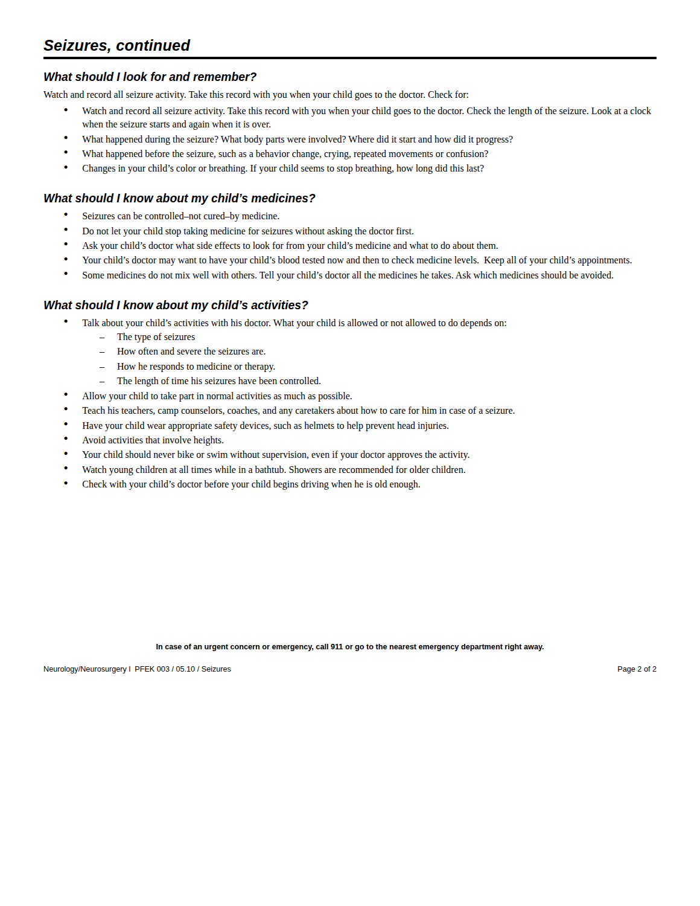Seizures, continued
What should I look for and remember?
Watch and record all seizure activity. Take this record with you when your child goes to the doctor. Check for:
Watch and record all seizure activity. Take this record with you when your child goes to the doctor. Check the length of the seizure. Look at a clock when the seizure starts and again when it is over.
What happened during the seizure? What body parts were involved? Where did it start and how did it progress?
What happened before the seizure, such as a behavior change, crying, repeated movements or confusion?
Changes in your child’s color or breathing. If your child seems to stop breathing, how long did this last?
What should I know about my child’s medicines?
Seizures can be controlled–not cured–by medicine.
Do not let your child stop taking medicine for seizures without asking the doctor first.
Ask your child’s doctor what side effects to look for from your child’s medicine and what to do about them.
Your child’s doctor may want to have your child’s blood tested now and then to check medicine levels. Keep all of your child’s appointments.
Some medicines do not mix well with others. Tell your child’s doctor all the medicines he takes. Ask which medicines should be avoided.
What should I know about my child’s activities?
Talk about your child’s activities with his doctor. What your child is allowed or not allowed to do depends on:
The type of seizures
How often and severe the seizures are.
How he responds to medicine or therapy.
The length of time his seizures have been controlled.
Allow your child to take part in normal activities as much as possible.
Teach his teachers, camp counselors, coaches, and any caretakers about how to care for him in case of a seizure.
Have your child wear appropriate safety devices, such as helmets to help prevent head injuries.
Avoid activities that involve heights.
Your child should never bike or swim without supervision, even if your doctor approves the activity.
Watch young children at all times while in a bathtub. Showers are recommended for older children.
Check with your child’s doctor before your child begins driving when he is old enough.
In case of an urgent concern or emergency, call 911 or go to the nearest emergency department right away.
Neurology/Neurosurgery l PFEK 003 / 05.10 / Seizures Page 2 of 2